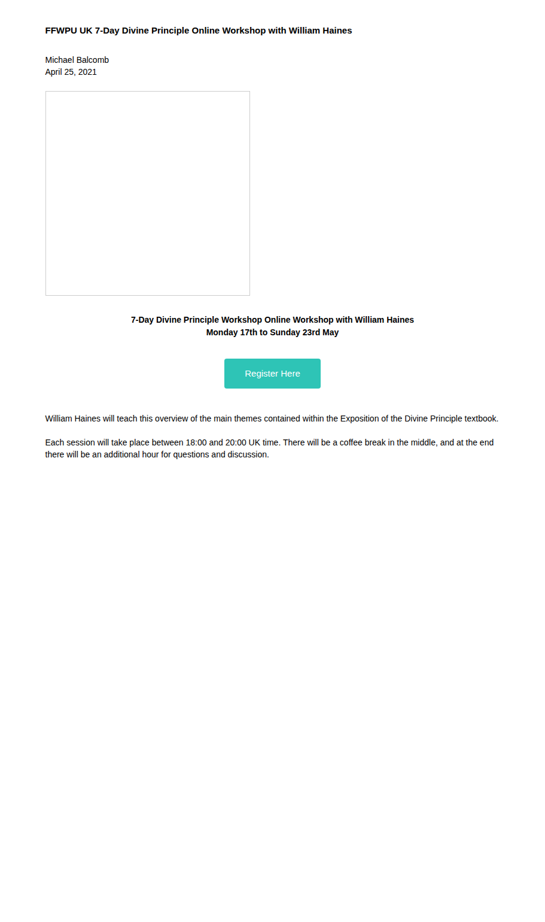FFWPU UK 7-Day Divine Principle Online Workshop with William Haines
Michael Balcomb April 25, 2021
7-Day Divine Principle Workshop Online Workshop with William Haines Monday 17th to Sunday 23rd May
Register Here
William Haines will teach this overview of the main themes contained within the Exposition of the Divine Principle textbook.
Each session will take place between 18:00 and 20:00 UK time. There will be a coffee break in the middle, and at the end there will be an additional hour for questions and discussion.